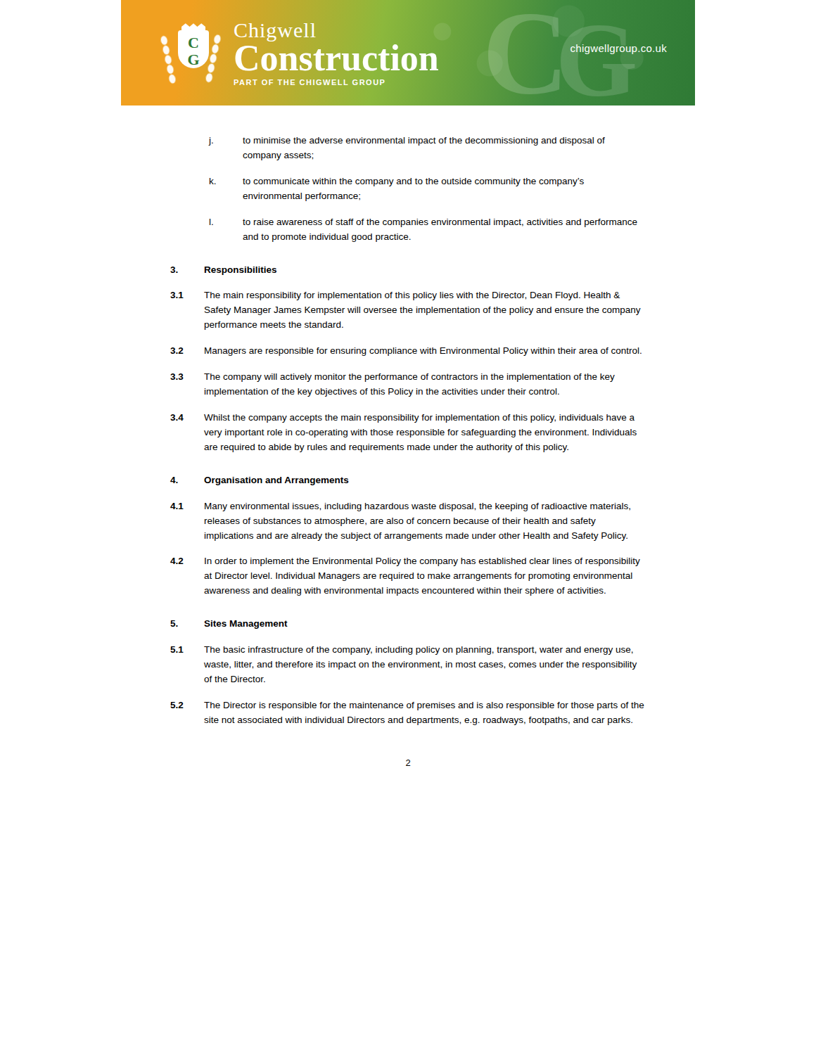C
G
C
G
Chigwell
Construction
PART OF THE CHIGWELL GROUP
chigwellgroup.co.uk
j.
to minimise the adverse environmental impact of the decommissioning and disposal of company assets;
k.
to communicate within the company and to the outside community the company’s environmental performance;
l.
to raise awareness of staff of the companies environmental impact, activities and performance and to promote individual good practice.
3. Responsibilities
3.1
The main responsibility for implementation of this policy lies with the Director, Dean Floyd. Health & Safety Manager James Kempster will oversee the implementation of the policy and ensure the company performance meets the standard.
3.2
Managers are responsible for ensuring compliance with Environmental Policy within their area of control.
3.3
The company will actively monitor the performance of contractors in the implementation of the key implementation of the key objectives of this Policy in the activities under their control.
3.4
Whilst the company accepts the main responsibility for implementation of this policy, individuals have a very important role in co-operating with those responsible for safeguarding the environment. Individuals are required to abide by rules and requirements made under the authority of this policy.
4. Organisation and Arrangements
4.1
Many environmental issues, including hazardous waste disposal, the keeping of radioactive materials, releases of substances to atmosphere, are also of concern because of their health and safety implications and are already the subject of arrangements made under other Health and Safety Policy.
4.2
In order to implement the Environmental Policy the company has established clear lines of responsibility at Director level. Individual Managers are required to make arrangements for promoting environmental awareness and dealing with environmental impacts encountered within their sphere of activities.
5. Sites Management
5.1
The basic infrastructure of the company, including policy on planning, transport, water and energy use, waste, litter, and therefore its impact on the environment, in most cases, comes under the responsibility of the Director.
5.2
The Director is responsible for the maintenance of premises and is also responsible for those parts of the site not associated with individual Directors and departments, e.g. roadways, footpaths, and car parks.
2